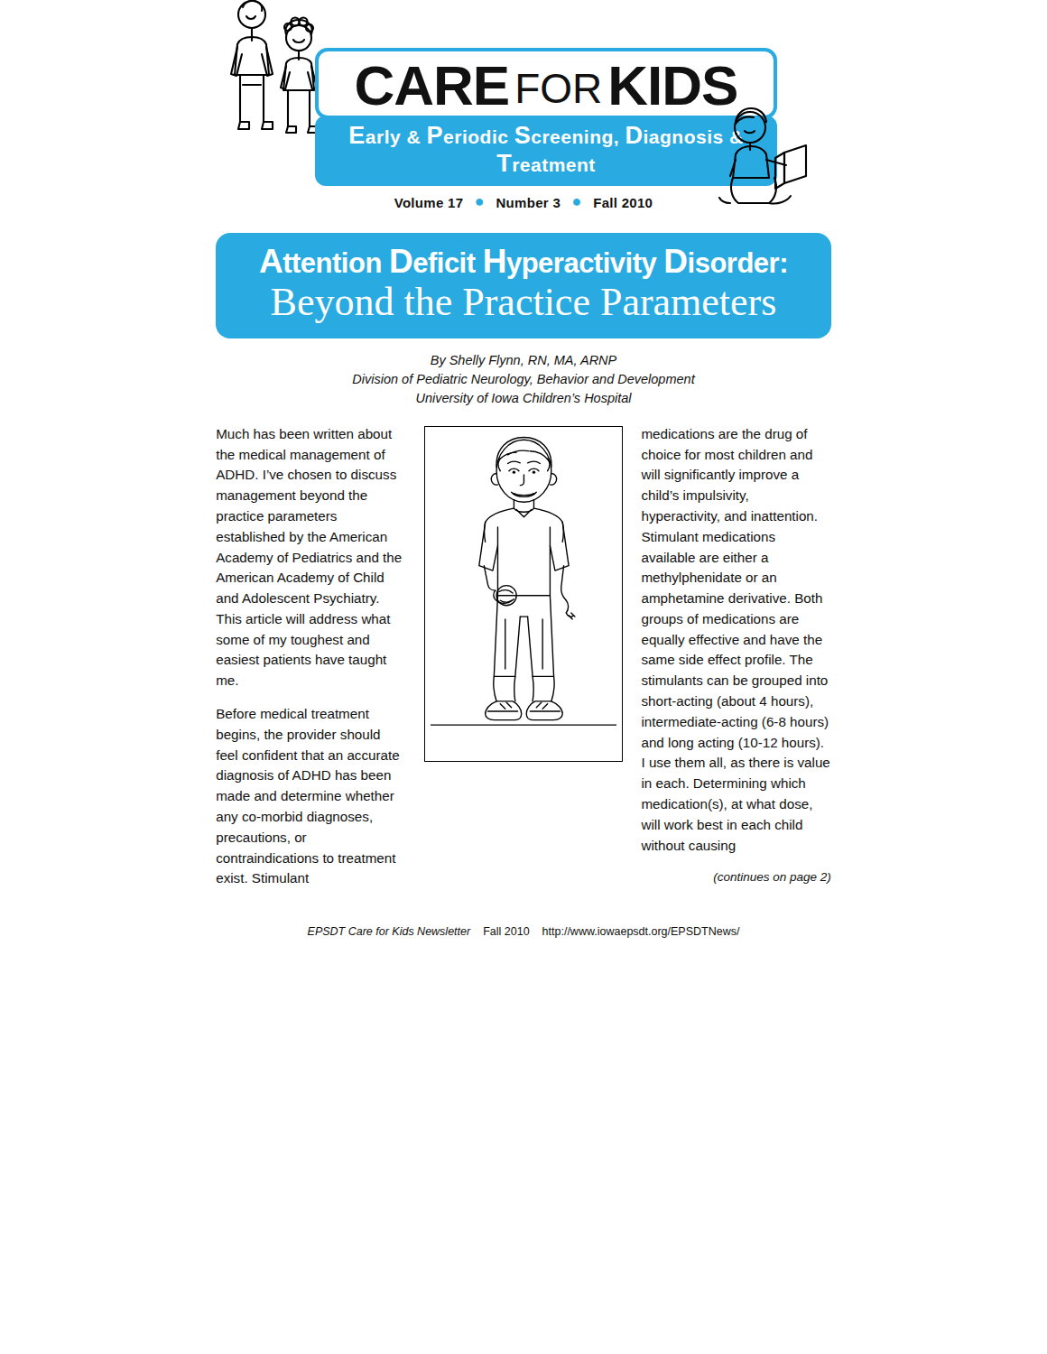CAREFORKIDS
Early & Periodic Screening, Diagnosis & Treatment
Volume 17 ● Number 3 ● Fall 2010
Attention Deficit Hyperactivity Disorder:
Beyond the Practice Parameters
By Shelly Flynn, RN, MA, ARNP
Division of Pediatric Neurology, Behavior and Development
University of Iowa Children’s Hospital
Much has been written about the medical management of ADHD. I’ve chosen to discuss management beyond the practice parameters established by the American Academy of Pediatrics and the American Academy of Child and Adolescent Psychiatry. This article will address what some of my toughest and easiest patients have taught me.
Before medical treatment begins, the provider should feel confident that an accurate diagnosis of ADHD has been made and determine whether any co-morbid diagnoses, precautions, or contraindications to treatment exist. Stimulant
medications are the drug of choice for most children and will significantly improve a child’s impulsivity, hyperactivity, and inattention. Stimulant medications available are either a methylphenidate or an amphetamine derivative. Both groups of medications are equally effective and have the same side effect profile. The stimulants can be grouped into short-acting (about 4 hours), intermediate-acting (6-8 hours) and long acting (10-12 hours). I use them all, as there is value in each. Determining which medication(s), at what dose, will work best in each child without causing
(continues on page 2)
EPSDT Care for Kids Newsletter Fall 2010 http://www.iowaepsdt.org/EPSDTNews/